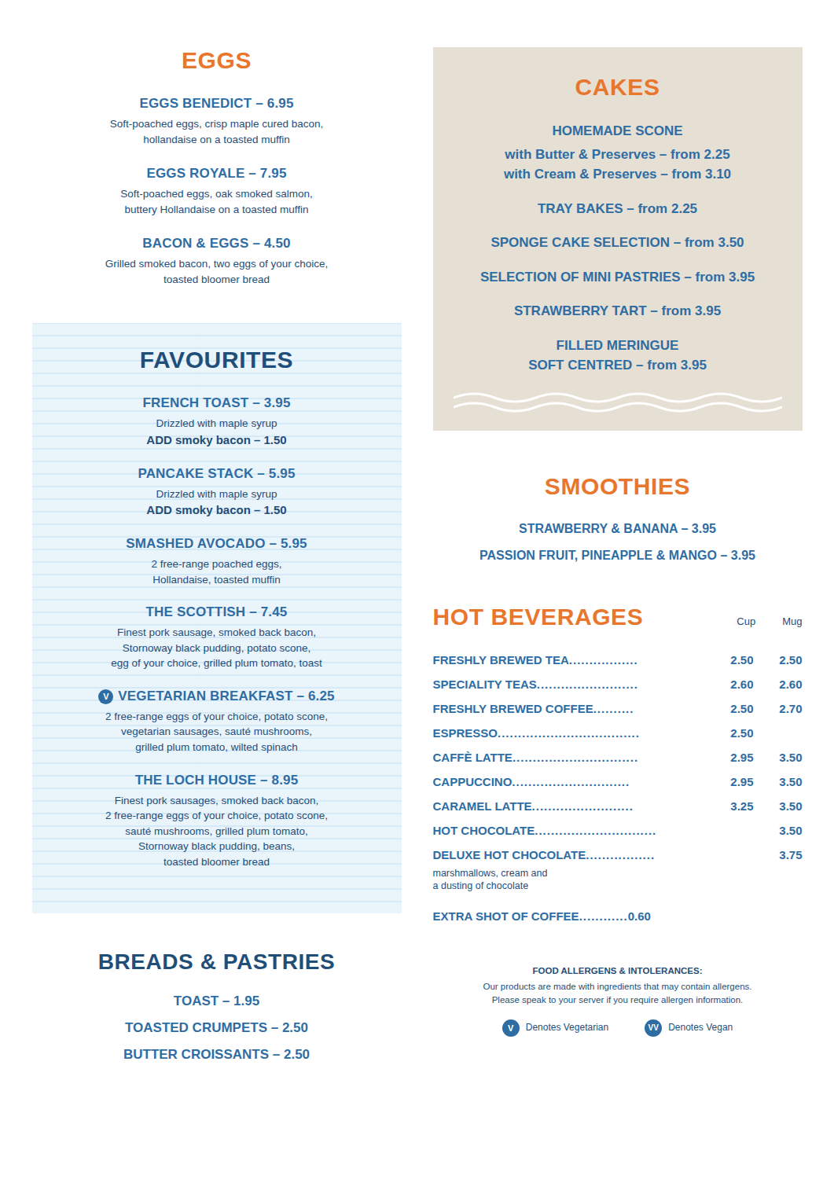EGGS
EGGS BENEDICT – 6.95
Soft-poached eggs, crisp maple cured bacon,
hollandaise on a toasted muffin
EGGS ROYALE – 7.95
Soft-poached eggs, oak smoked salmon,
buttery Hollandaise on a toasted muffin
BACON & EGGS – 4.50
Grilled smoked bacon, two eggs of your choice,
toasted bloomer bread
FAVOURITES
FRENCH TOAST – 3.95
Drizzled with maple syrup
ADD smoky bacon – 1.50
PANCAKE STACK – 5.95
Drizzled with maple syrup
ADD smoky bacon – 1.50
SMASHED AVOCADO – 5.95
2 free-range poached eggs,
Hollandaise, toasted muffin
THE SCOTTISH – 7.45
Finest pork sausage, smoked back bacon,
Stornoway black pudding, potato scone,
egg of your choice, grilled plum tomato, toast
VVEGETARIAN BREAKFAST – 6.25
2 free-range eggs of your choice, potato scone,
vegetarian sausages, sauté mushrooms,
grilled plum tomato, wilted spinach
THE LOCH HOUSE – 8.95
Finest pork sausages, smoked back bacon,
2 free-range eggs of your choice, potato scone,
sauté mushrooms, grilled plum tomato,
Stornoway black pudding, beans,
toasted bloomer bread
BREADS & PASTRIES
TOAST – 1.95
TOASTED CRUMPETS – 2.50
BUTTER CROISSANTS – 2.50
CAKES
HOMEMADE SCONE with Butter & Preserves – from 2.25
with Cream & Preserves – from 3.10
TRAY BAKES – from 2.25
SPONGE CAKE SELECTION – from 3.50
SELECTION OF MINI PASTRIES – from 3.95
STRAWBERRY TART – from 3.95
FILLED MERINGUE SOFT CENTRED – from 3.95
SMOOTHIES
STRAWBERRY & BANANA – 3.95
PASSION FRUIT, PINEAPPLE & MANGO – 3.95
HOT BEVERAGES
Cup Mug
| FRESHLY BREWED TEA ................. | 2.50 | 2.50 |
| SPECIALITY TEAS ......................... | 2.60 | 2.60 |
| FRESHLY BREWED COFFEE .......... | 2.50 | 2.70 |
| ESPRESSO ................................... | 2.50 | |
| CAFFÈ LATTE ............................... | 2.95 | 3.50 |
| CAPPUCCINO ............................. | 2.95 | 3.50 |
| CARAMEL LATTE ......................... | 3.25 | 3.50 |
| HOT CHOCOLATE .............................. | | 3.50 |
| DELUXE HOT CHOCOLATE ................. | | 3.75 |
| marshmallows, cream and a dusting of chocolate |
| EXTRA SHOT OF COFFEE ............ 0.60 | | |
FOOD ALLERGENS & INTOLERANCES: Our products are made with ingredients that may contain allergens.
Please speak to your server if you require allergen information.
VDenotes Vegetarian VVDenotes Vegan